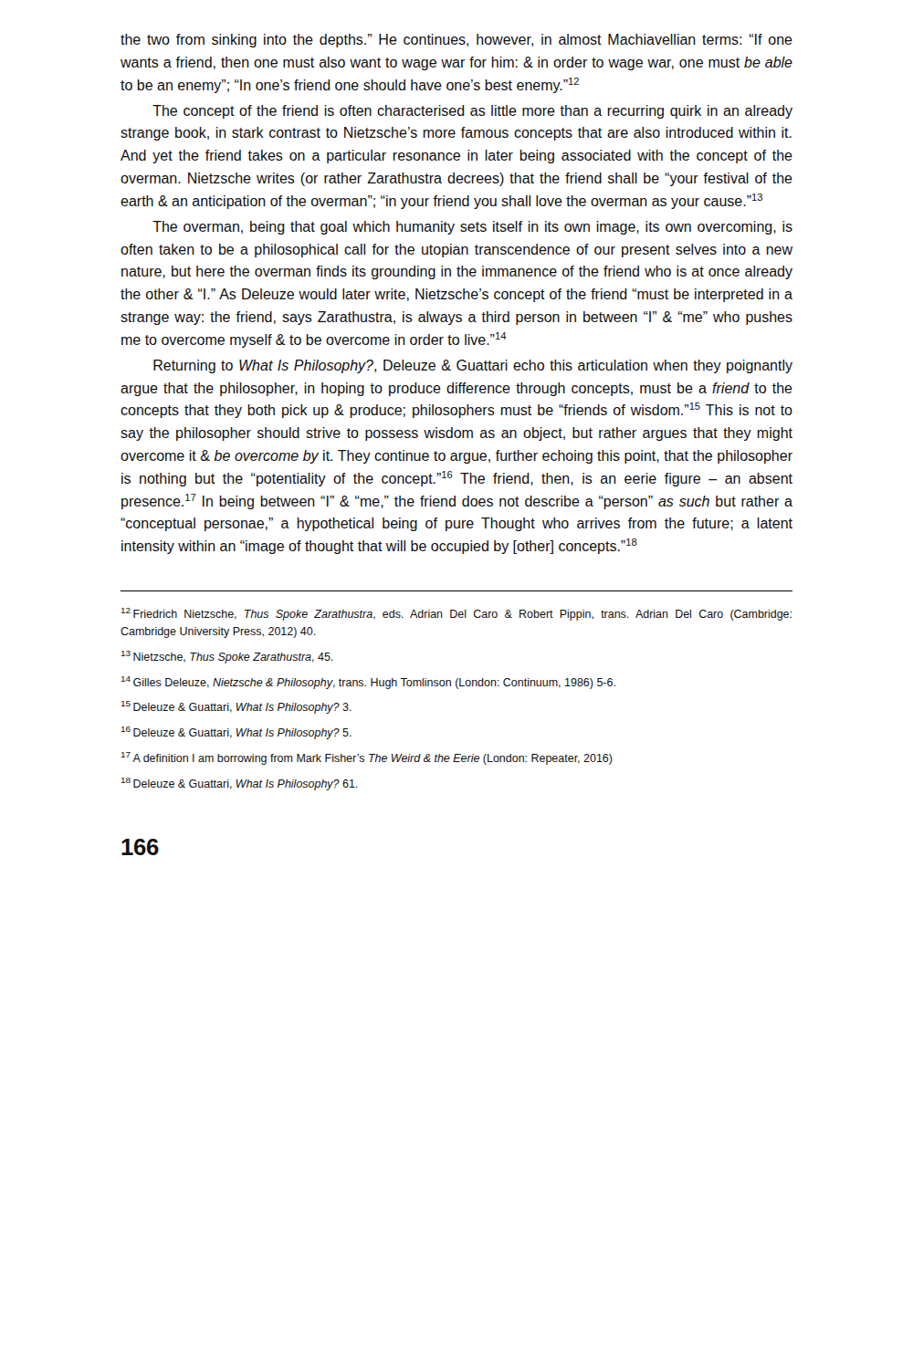the two from sinking into the depths.” He continues, however, in almost Machiavellian terms: “If one wants a friend, then one must also want to wage war for him: & in order to wage war, one must be able to be an enemy”; “In one’s friend one should have one’s best enemy.”12
The concept of the friend is often characterised as little more than a recurring quirk in an already strange book, in stark contrast to Nietzsche’s more famous concepts that are also introduced within it. And yet the friend takes on a particular resonance in later being associated with the concept of the overman. Nietzsche writes (or rather Zarathustra decrees) that the friend shall be “your festival of the earth & an anticipation of the overman”; “in your friend you shall love the overman as your cause.”13
The overman, being that goal which humanity sets itself in its own image, its own overcoming, is often taken to be a philosophical call for the utopian transcendence of our present selves into a new nature, but here the overman finds its grounding in the immanence of the friend who is at once already the other & “I.” As Deleuze would later write, Nietzsche’s concept of the friend “must be interpreted in a strange way: the friend, says Zarathustra, is always a third person in between “I” & “me” who pushes me to overcome myself & to be overcome in order to live.”14
Returning to What Is Philosophy?, Deleuze & Guattari echo this articulation when they poignantly argue that the philosopher, in hoping to produce difference through concepts, must be a friend to the concepts that they both pick up & produce; philosophers must be “friends of wisdom.”15 This is not to say the philosopher should strive to possess wisdom as an object, but rather argues that they might overcome it & be overcome by it. They continue to argue, further echoing this point, that the philosopher is nothing but the “potentiality of the concept.”16 The friend, then, is an eerie figure – an absent presence.17 In being between “I” & “me,” the friend does not describe a “person” as such but rather a “conceptual personae,” a hypothetical being of pure Thought who arrives from the future; a latent intensity within an “image of thought that will be occupied by [other] concepts.”18
12 Friedrich Nietzsche, Thus Spoke Zarathustra, eds. Adrian Del Caro & Robert Pippin, trans. Adrian Del Caro (Cambridge: Cambridge University Press, 2012) 40.
13 Nietzsche, Thus Spoke Zarathustra, 45.
14 Gilles Deleuze, Nietzsche & Philosophy, trans. Hugh Tomlinson (London: Continuum, 1986) 5-6.
15 Deleuze & Guattari, What Is Philosophy? 3.
16 Deleuze & Guattari, What Is Philosophy? 5.
17 A definition I am borrowing from Mark Fisher’s The Weird & the Eerie (London: Repeater, 2016)
18 Deleuze & Guattari, What Is Philosophy? 61.
166